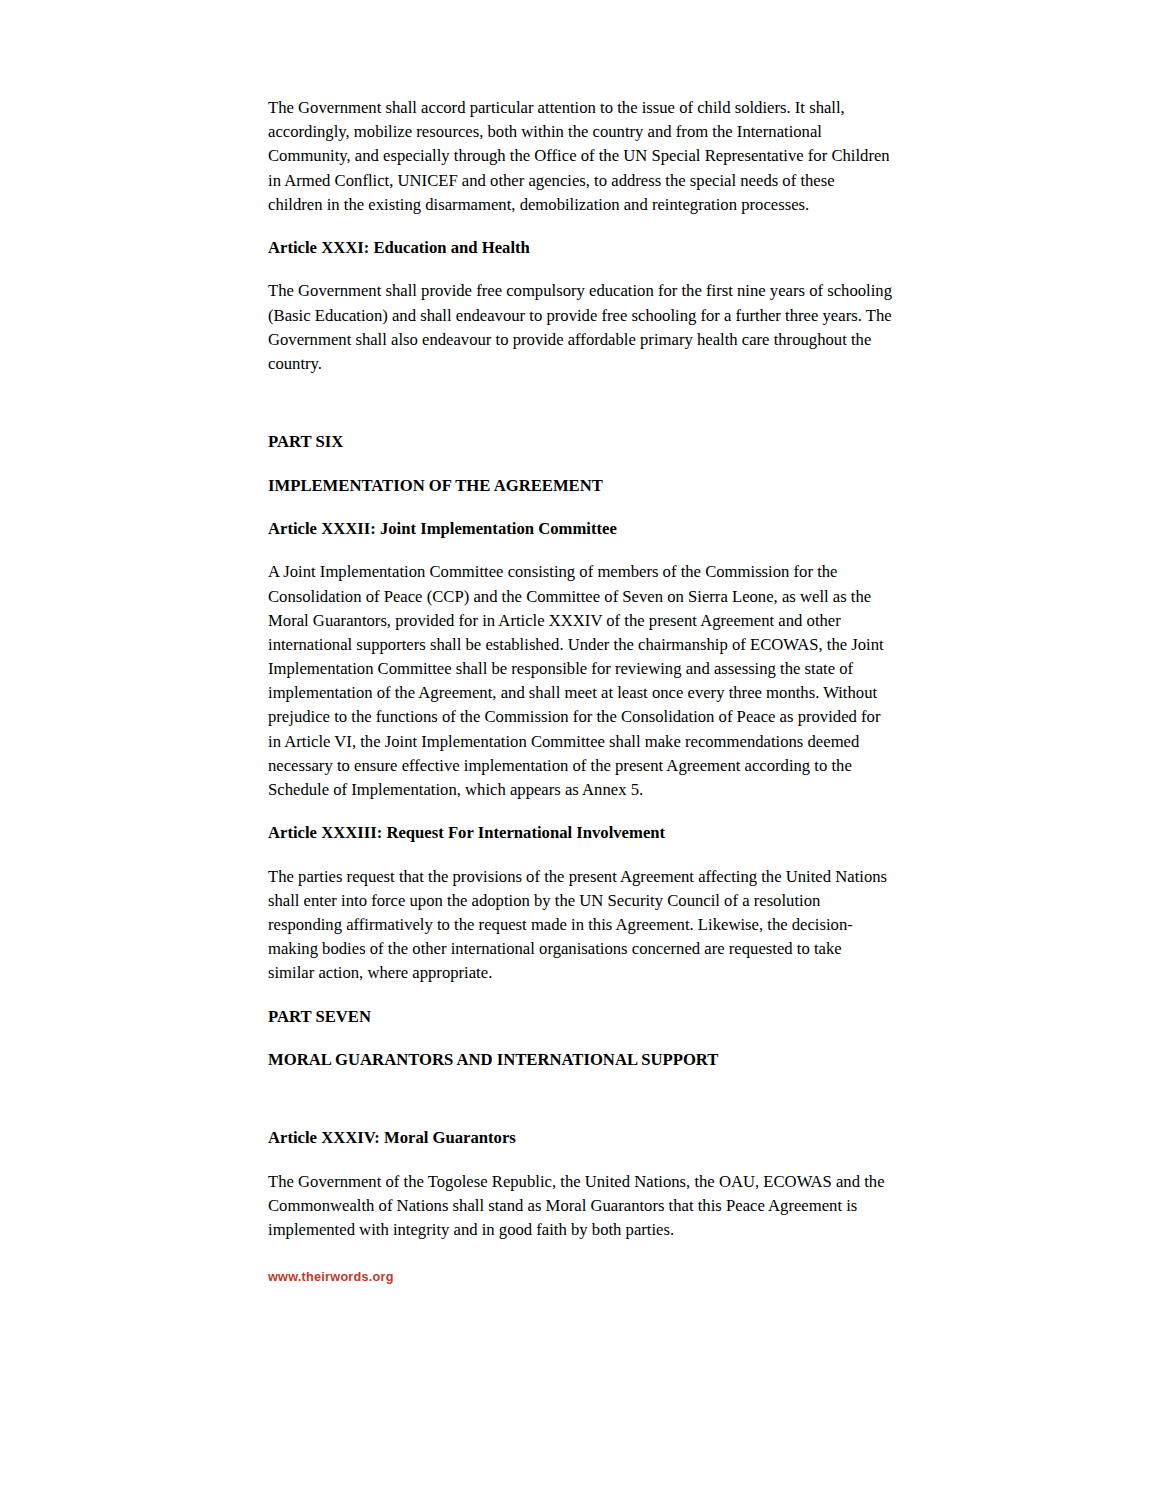The Government shall accord particular attention to the issue of child soldiers. It shall, accordingly, mobilize resources, both within the country and from the International Community, and especially through the Office of the UN Special Representative for Children in Armed Conflict, UNICEF and other agencies, to address the special needs of these children in the existing disarmament, demobilization and reintegration processes.
Article XXXI: Education and Health
The Government shall provide free compulsory education for the first nine years of schooling (Basic Education) and shall endeavour to provide free schooling for a further three years. The Government shall also endeavour to provide affordable primary health care throughout the country.
PART SIX
IMPLEMENTATION OF THE AGREEMENT
Article XXXII: Joint Implementation Committee
A Joint Implementation Committee consisting of members of the Commission for the Consolidation of Peace (CCP) and the Committee of Seven on Sierra Leone, as well as the Moral Guarantors, provided for in Article XXXIV of the present Agreement and other international supporters shall be established. Under the chairmanship of ECOWAS, the Joint Implementation Committee shall be responsible for reviewing and assessing the state of implementation of the Agreement, and shall meet at least once every three months. Without prejudice to the functions of the Commission for the Consolidation of Peace as provided for in Article VI, the Joint Implementation Committee shall make recommendations deemed necessary to ensure effective implementation of the present Agreement according to the Schedule of Implementation, which appears as Annex 5.
Article XXXIII: Request For International Involvement
The parties request that the provisions of the present Agreement affecting the United Nations shall enter into force upon the adoption by the UN Security Council of a resolution responding affirmatively to the request made in this Agreement. Likewise, the decision-making bodies of the other international organisations concerned are requested to take similar action, where appropriate.
PART SEVEN
MORAL GUARANTORS AND INTERNATIONAL SUPPORT
Article XXXIV: Moral Guarantors
The Government of the Togolese Republic, the United Nations, the OAU, ECOWAS and the Commonwealth of Nations shall stand as Moral Guarantors that this Peace Agreement is implemented with integrity and in good faith by both parties.
www.theirwords.org